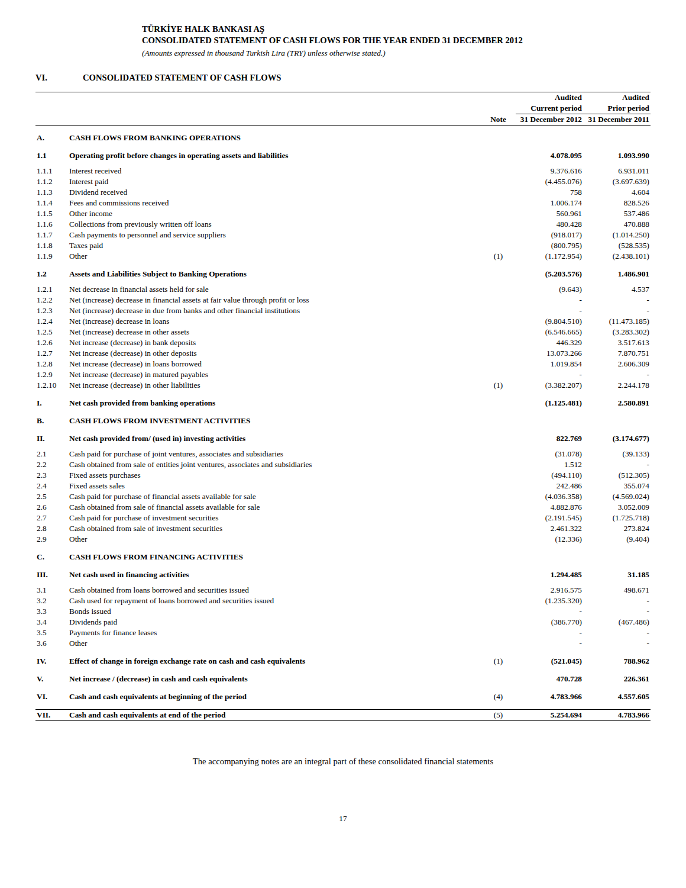TÜRKİYE HALK BANKASI AŞ
CONSOLIDATED STATEMENT OF CASH FLOWS FOR THE YEAR ENDED 31 DECEMBER 2012
(Amounts expressed in thousand Turkish Lira (TRY) unless otherwise stated.)
VI. CONSOLIDATED STATEMENT OF CASH FLOWS
| | Audited | Audited |
| | Current period | Prior period |
| | Note | 31 December 2012 | 31 December 2011 |
| A. | CASH FLOWS FROM BANKING OPERATIONS | | | |
| 1.1 | Operating profit before changes in operating assets and liabilities | | 4.078.095 | 1.093.990 |
| 1.1.1 | Interest received | | 9.376.616 | 6.931.011 |
| 1.1.2 | Interest paid | | (4.455.076) | (3.697.639) |
| 1.1.3 | Dividend received | | 758 | 4.604 |
| 1.1.4 | Fees and commissions received | | 1.006.174 | 828.526 |
| 1.1.5 | Other income | | 560.961 | 537.486 |
| 1.1.6 | Collections from previously written off loans | | 480.428 | 470.888 |
| 1.1.7 | Cash payments to personnel and service suppliers | | (918.017) | (1.014.250) |
| 1.1.8 | Taxes paid | | (800.795) | (528.535) |
| 1.1.9 | Other | (1) | (1.172.954) | (2.438.101) |
| 1.2 | Assets and Liabilities Subject to Banking Operations | | (5.203.576) | 1.486.901 |
| 1.2.1 | Net decrease in financial assets held for sale | | (9.643) | 4.537 |
| 1.2.2 | Net (increase) decrease in financial assets at fair value through profit or loss | | - | - |
| 1.2.3 | Net (increase) decrease in due from banks and other financial institutions | | - | - |
| 1.2.4 | Net (increase) decrease in loans | | (9.804.510) | (11.473.185) |
| 1.2.5 | Net (increase) decrease in other assets | | (6.546.665) | (3.283.302) |
| 1.2.6 | Net increase (decrease) in bank deposits | | 446.329 | 3.517.613 |
| 1.2.7 | Net increase (decrease) in other deposits | | 13.073.266 | 7.870.751 |
| 1.2.8 | Net increase (decrease) in loans borrowed | | 1.019.854 | 2.606.309 |
| 1.2.9 | Net increase (decrease) in matured payables | | - | - |
| 1.2.10 | Net increase (decrease) in other liabilities | (1) | (3.382.207) | 2.244.178 |
| I. | Net cash provided from banking operations | | (1.125.481) | 2.580.891 |
| B. | CASH FLOWS FROM INVESTMENT ACTIVITIES | | | |
| II. | Net cash provided from/ (used in) investing activities | | 822.769 | (3.174.677) |
| 2.1 | Cash paid for purchase of joint ventures, associates and subsidiaries | | (31.078) | (39.133) |
| 2.2 | Cash obtained from sale of entities joint ventures, associates and subsidiaries | | 1.512 | - |
| 2.3 | Fixed assets purchases | | (494.110) | (512.305) |
| 2.4 | Fixed assets sales | | 242.486 | 355.074 |
| 2.5 | Cash paid for purchase of financial assets available for sale | | (4.036.358) | (4.569.024) |
| 2.6 | Cash obtained from sale of financial assets available for sale | | 4.882.876 | 3.052.009 |
| 2.7 | Cash paid for purchase of investment securities | | (2.191.545) | (1.725.718) |
| 2.8 | Cash obtained from sale of investment securities | | 2.461.322 | 273.824 |
| 2.9 | Other | | (12.336) | (9.404) |
| C. | CASH FLOWS FROM FINANCING ACTIVITIES | | | |
| III. | Net cash used in financing activities | | 1.294.485 | 31.185 |
| 3.1 | Cash obtained from loans borrowed and securities issued | | 2.916.575 | 498.671 |
| 3.2 | Cash used for repayment of loans borrowed and securities issued | | (1.235.320) | - |
| 3.3 | Bonds issued | | - | - |
| 3.4 | Dividends paid | | (386.770) | (467.486) |
| 3.5 | Payments for finance leases | | - | - |
| 3.6 | Other | | - | - |
| IV. | Effect of change in foreign exchange rate on cash and cash equivalents | (1) | (521.045) | 788.962 |
| V. | Net increase / (decrease) in cash and cash equivalents | | 470.728 | 226.361 |
| VI. | Cash and cash equivalents at beginning of the period | (4) | 4.783.966 | 4.557.605 |
| VII. | Cash and cash equivalents at end of the period | (5) | 5.254.694 | 4.783.966 |
The accompanying notes are an integral part of these consolidated financial statements
17